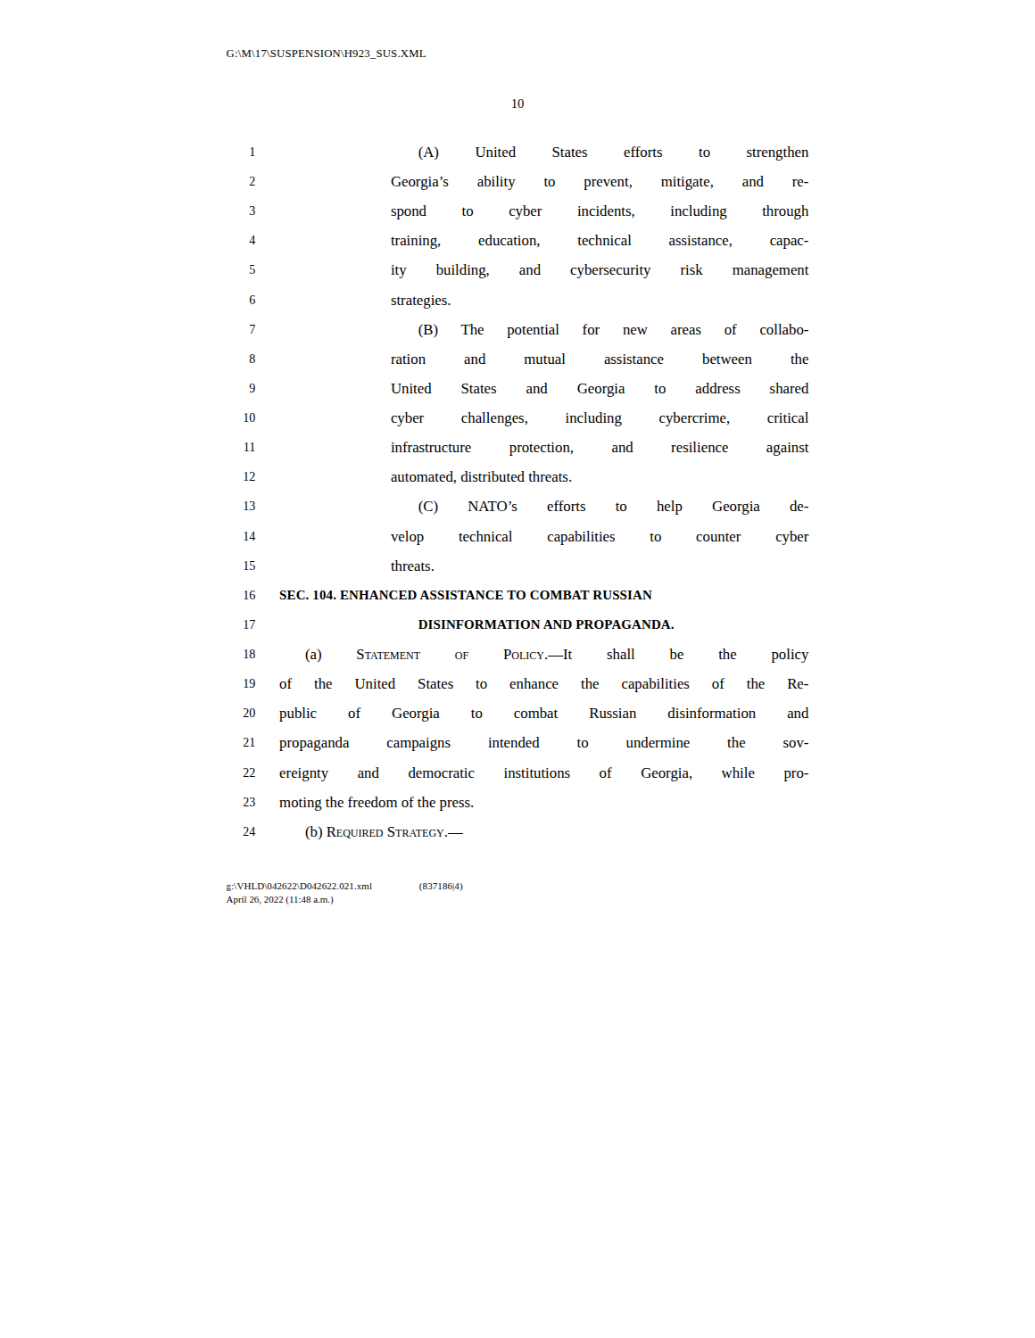G:\M\17\SUSPENSION\H923_SUS.XML
10
(A) United States efforts to strengthen
Georgia’s ability to prevent, mitigate, and re-
spond to cyber incidents, including through
training, education, technical assistance, capac-
ity building, and cybersecurity risk management
strategies.
(B) The potential for new areas of collabo-
ration and mutual assistance between the
United States and Georgia to address shared
cyber challenges, including cybercrime, critical
infrastructure protection, and resilience against
automated, distributed threats.
(C) NATO’s efforts to help Georgia de-
velop technical capabilities to counter cyber
threats.
SEC. 104. ENHANCED ASSISTANCE TO COMBAT RUSSIAN
DISINFORMATION AND PROPAGANDA.
(a) Statement of Policy.—It shall be the policy
of the United States to enhance the capabilities of the Re-
public of Georgia to combat Russian disinformation and
propaganda campaigns intended to undermine the sov-
ereignty and democratic institutions of Georgia, while pro-
moting the freedom of the press.
(b) Required Strategy.—
g:\VHLD\042622\D042622.021.xml (837186|4)
April 26, 2022 (11:48 a.m.)